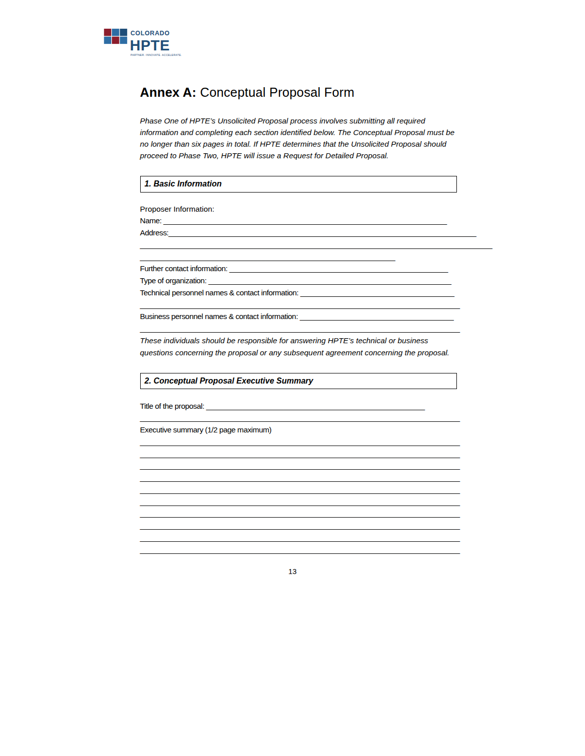COLORADO HPTE PARTNER. INNOVATE. ACCELERATE.
Annex A: Conceptual Proposal Form
Phase One of HPTE’s Unsolicited Proposal process involves submitting all required information and completing each section identified below. The Conceptual Proposal must be no longer than six pages in total. If HPTE determines that the Unsolicited Proposal should proceed to Phase Two, HPTE will issue a Request for Detailed Proposal.
1. Basic Information
Proposer Information:
Name: ______________________________________________________________________
Address:____________________________________________________________________________
_______________________________________________________________________________________
_______________________________________________________________
Further contact information: ______________________________________________________
Type of organization: ____________________________________________________________
Technical personnel names & contact information: ______________________________________
_______________________________________________________________________________
Business personnel names & contact information: ______________________________________
_______________________________________________________________________________
These individuals should be responsible for answering HPTE’s technical or business questions concerning the proposal or any subsequent agreement concerning the proposal.
2. Conceptual Proposal Executive Summary
Title of the proposal: ______________________________________________________
_______________________________________________________________________________
Executive summary (1/2 page maximum)
_______________________________________________________________________________
_______________________________________________________________________________
_______________________________________________________________________________
_______________________________________________________________________________
_______________________________________________________________________________
_______________________________________________________________________________
_______________________________________________________________________________
_______________________________________________________________________________
_______________________________________________________________________________
_______________________________________________________________________________
13